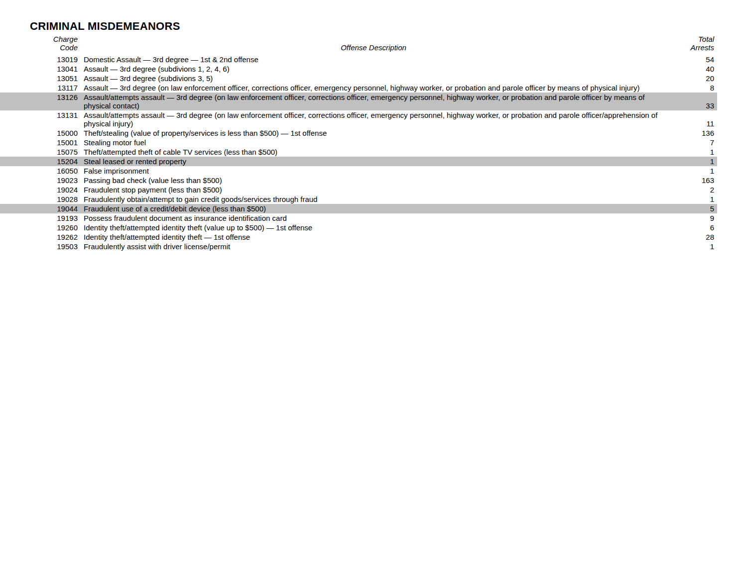CRIMINAL MISDEMEANORS
| Charge Code | Offense Description | Total Arrests |
| --- | --- | --- |
| 13019 | Domestic Assault — 3rd degree — 1st & 2nd offense | 54 |
| 13041 | Assault — 3rd degree (subdivions 1, 2, 4, 6) | 40 |
| 13051 | Assault — 3rd degree (subdivions 3, 5) | 20 |
| 13117 | Assault — 3rd degree (on law enforcement officer, corrections officer, emergency personnel, highway worker, or probation and parole officer by means of physical injury) | 8 |
| 13126 | Assault/attempts assault — 3rd degree (on law enforcement officer, corrections officer, emergency personnel, highway worker, or probation and parole officer by means of physical contact) | 33 |
| 13131 | Assault/attempts assault — 3rd degree (on law enforcement officer, corrections officer, emergency personnel, highway worker, or probation and parole officer/apprehension of physical injury) | 11 |
| 15000 | Theft/stealing (value of property/services is less than $500) — 1st offense | 136 |
| 15001 | Stealing motor fuel | 7 |
| 15075 | Theft/attempted theft of cable TV services (less than $500) | 1 |
| 15204 | Steal leased or rented property | 1 |
| 16050 | False imprisonment | 1 |
| 19023 | Passing bad check (value less than $500) | 163 |
| 19024 | Fraudulent stop payment (less than $500) | 2 |
| 19028 | Fraudulently obtain/attempt to gain credit goods/services through fraud | 1 |
| 19044 | Fraudulent use of a credit/debit device (less than $500) | 5 |
| 19193 | Possess fraudulent document as insurance identification card | 9 |
| 19260 | Identity theft/attempted identity theft (value up to $500) — 1st offense | 6 |
| 19262 | Identity theft/attempted identity theft — 1st offense | 28 |
| 19503 | Fraudulently assist with driver license/permit | 1 |